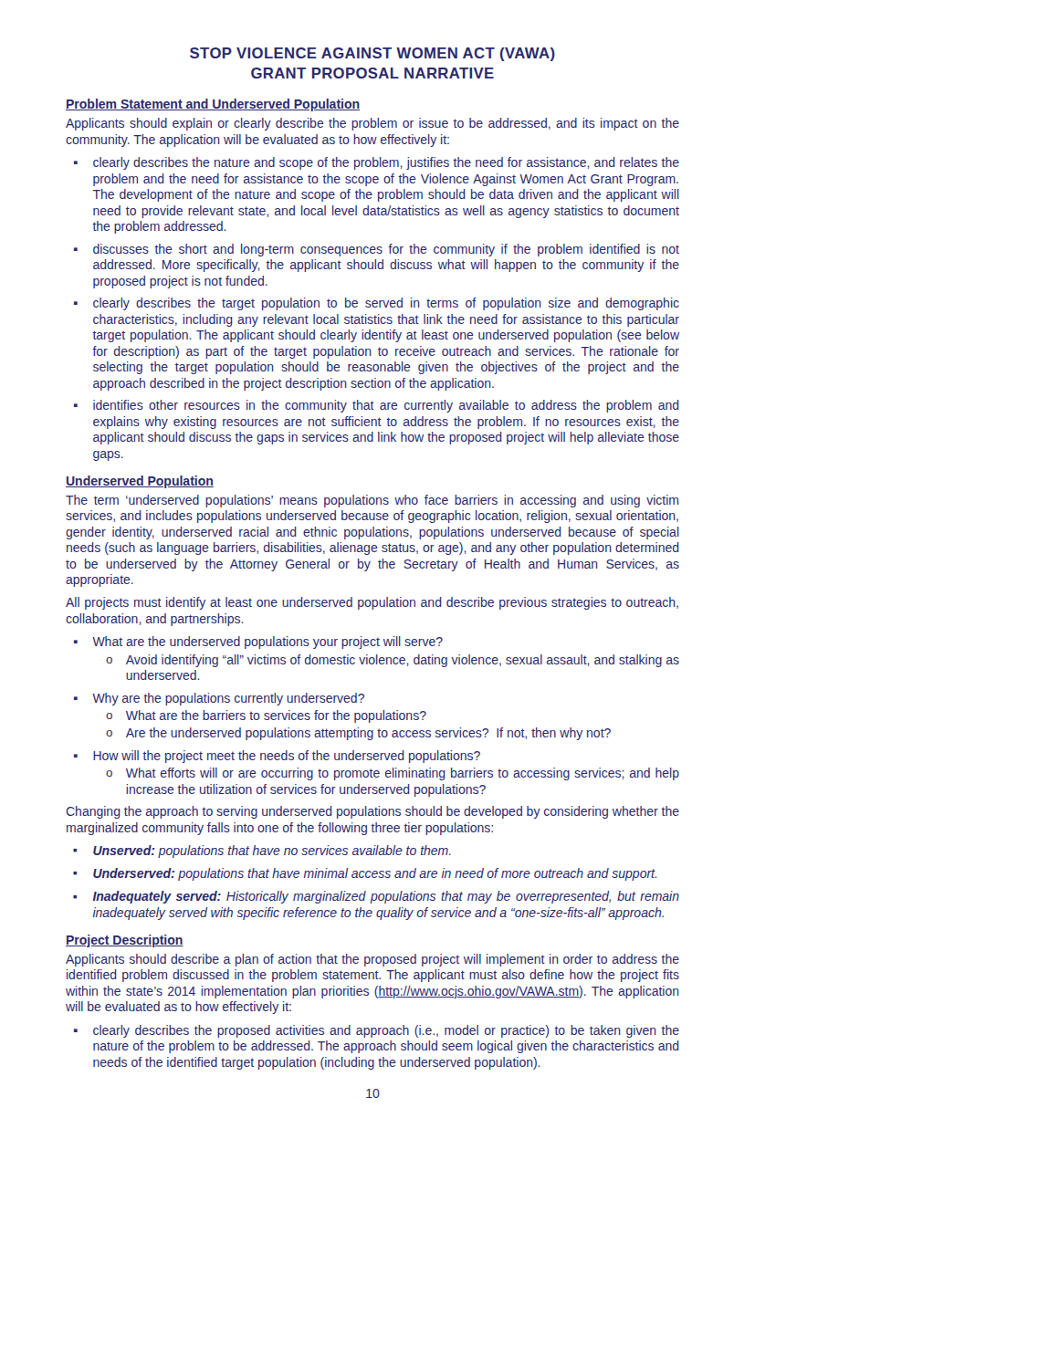STOP VIOLENCE AGAINST WOMEN ACT (VAWA)
GRANT PROPOSAL NARRATIVE
Problem Statement and Underserved Population
Applicants should explain or clearly describe the problem or issue to be addressed, and its impact on the community. The application will be evaluated as to how effectively it:
clearly describes the nature and scope of the problem, justifies the need for assistance, and relates the problem and the need for assistance to the scope of the Violence Against Women Act Grant Program. The development of the nature and scope of the problem should be data driven and the applicant will need to provide relevant state, and local level data/statistics as well as agency statistics to document the problem addressed.
discusses the short and long-term consequences for the community if the problem identified is not addressed. More specifically, the applicant should discuss what will happen to the community if the proposed project is not funded.
clearly describes the target population to be served in terms of population size and demographic characteristics, including any relevant local statistics that link the need for assistance to this particular target population. The applicant should clearly identify at least one underserved population (see below for description) as part of the target population to receive outreach and services. The rationale for selecting the target population should be reasonable given the objectives of the project and the approach described in the project description section of the application.
identifies other resources in the community that are currently available to address the problem and explains why existing resources are not sufficient to address the problem. If no resources exist, the applicant should discuss the gaps in services and link how the proposed project will help alleviate those gaps.
Underserved Population
The term ‘underserved populations’ means populations who face barriers in accessing and using victim services, and includes populations underserved because of geographic location, religion, sexual orientation, gender identity, underserved racial and ethnic populations, populations underserved because of special needs (such as language barriers, disabilities, alienage status, or age), and any other population determined to be underserved by the Attorney General or by the Secretary of Health and Human Services, as appropriate.
All projects must identify at least one underserved population and describe previous strategies to outreach, collaboration, and partnerships.
What are the underserved populations your project will serve?
Avoid identifying “all” victims of domestic violence, dating violence, sexual assault, and stalking as underserved.
Why are the populations currently underserved?
What are the barriers to services for the populations?
Are the underserved populations attempting to access services? If not, then why not?
How will the project meet the needs of the underserved populations?
What efforts will or are occurring to promote eliminating barriers to accessing services; and help increase the utilization of services for underserved populations?
Changing the approach to serving underserved populations should be developed by considering whether the marginalized community falls into one of the following three tier populations:
Unserved: populations that have no services available to them.
Underserved: populations that have minimal access and are in need of more outreach and support.
Inadequately served: Historically marginalized populations that may be overrepresented, but remain inadequately served with specific reference to the quality of service and a “one-size-fits-all” approach.
Project Description
Applicants should describe a plan of action that the proposed project will implement in order to address the identified problem discussed in the problem statement. The applicant must also define how the project fits within the state’s 2014 implementation plan priorities (http://www.ocjs.ohio.gov/VAWA.stm). The application will be evaluated as to how effectively it:
clearly describes the proposed activities and approach (i.e., model or practice) to be taken given the nature of the problem to be addressed. The approach should seem logical given the characteristics and needs of the identified target population (including the underserved population).
10